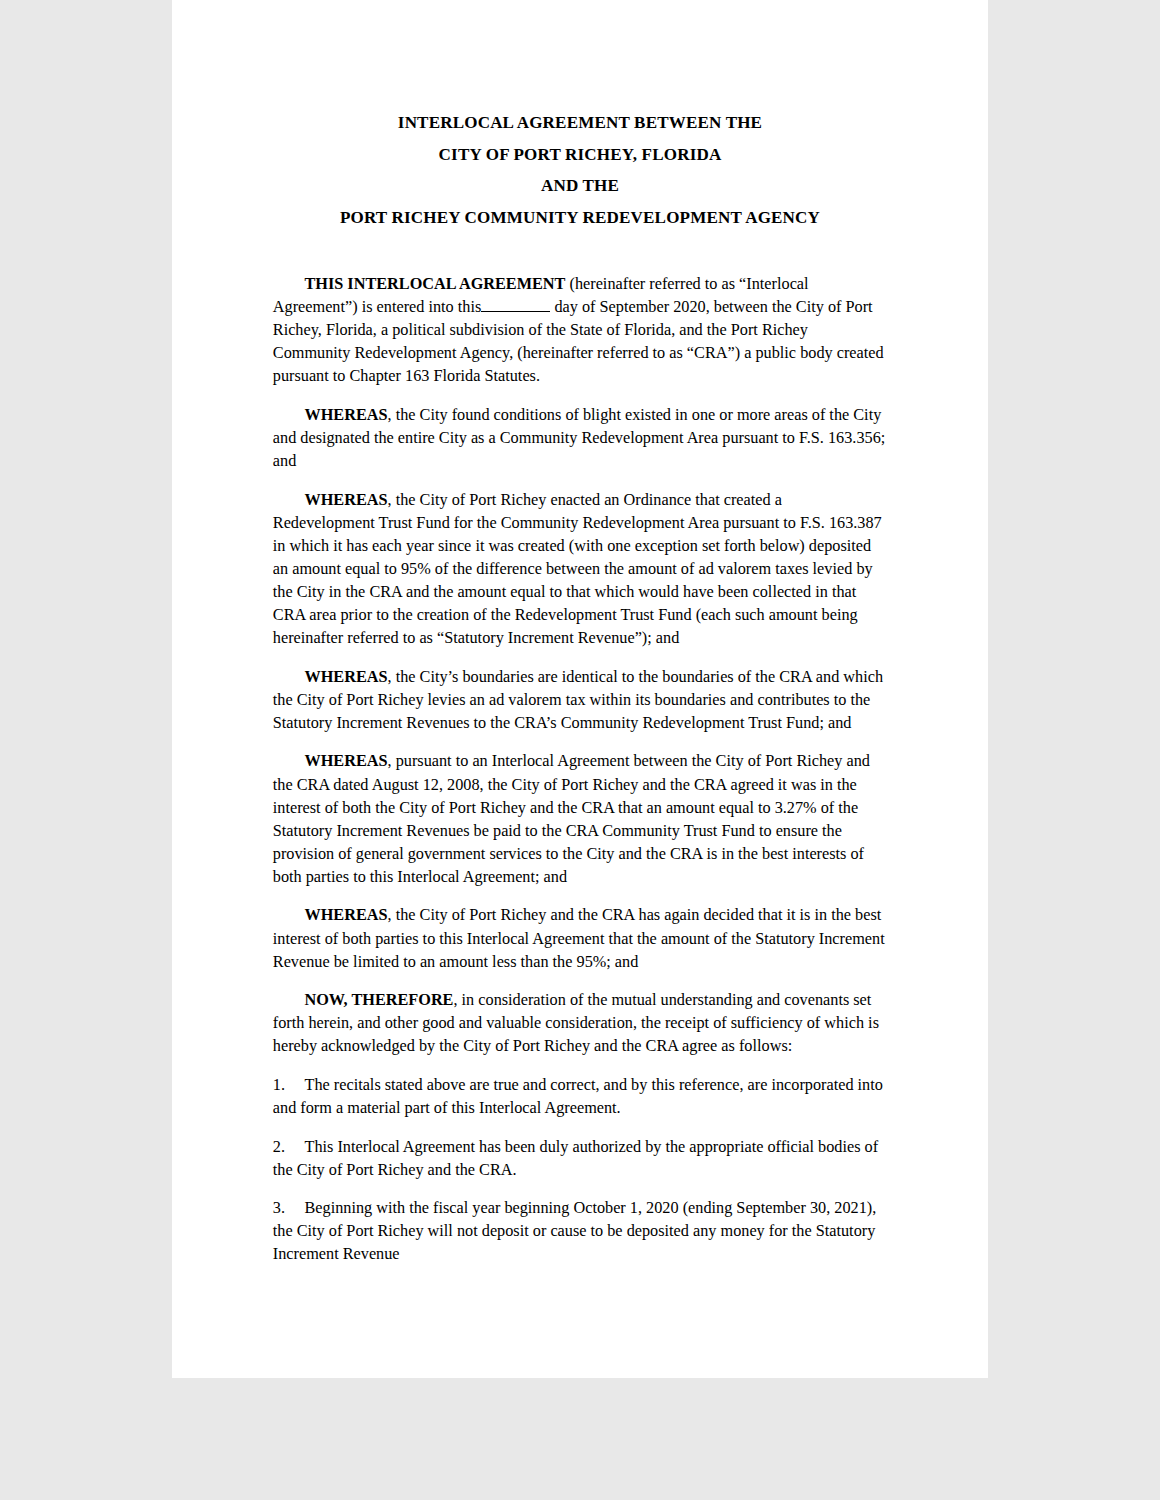INTERLOCAL AGREEMENT BETWEEN THE
CITY OF PORT RICHEY, FLORIDA
AND THE
PORT RICHEY COMMUNITY REDEVELOPMENT AGENCY
THIS INTERLOCAL AGREEMENT (hereinafter referred to as “Interlocal Agreement”) is entered into this day of September 2020, between the City of Port Richey, Florida, a political subdivision of the State of Florida, and the Port Richey Community Redevelopment Agency, (hereinafter referred to as “CRA”) a public body created pursuant to Chapter 163 Florida Statutes.
WHEREAS, the City found conditions of blight existed in one or more areas of the City and designated the entire City as a Community Redevelopment Area pursuant to F.S. 163.356; and
WHEREAS, the City of Port Richey enacted an Ordinance that created a Redevelopment Trust Fund for the Community Redevelopment Area pursuant to F.S. 163.387 in which it has each year since it was created (with one exception set forth below) deposited an amount equal to 95% of the difference between the amount of ad valorem taxes levied by the City in the CRA and the amount equal to that which would have been collected in that CRA area prior to the creation of the Redevelopment Trust Fund (each such amount being hereinafter referred to as “Statutory Increment Revenue”); and
WHEREAS, the City’s boundaries are identical to the boundaries of the CRA and which the City of Port Richey levies an ad valorem tax within its boundaries and contributes to the Statutory Increment Revenues to the CRA’s Community Redevelopment Trust Fund; and
WHEREAS, pursuant to an Interlocal Agreement between the City of Port Richey and the CRA dated August 12, 2008, the City of Port Richey and the CRA agreed it was in the interest of both the City of Port Richey and the CRA that an amount equal to 3.27% of the Statutory Increment Revenues be paid to the CRA Community Trust Fund to ensure the provision of general government services to the City and the CRA is in the best interests of both parties to this Interlocal Agreement; and
WHEREAS, the City of Port Richey and the CRA has again decided that it is in the best interest of both parties to this Interlocal Agreement that the amount of the Statutory Increment Revenue be limited to an amount less than the 95%; and
NOW, THEREFORE, in consideration of the mutual understanding and covenants set forth herein, and other good and valuable consideration, the receipt of sufficiency of which is hereby acknowledged by the City of Port Richey and the CRA agree as follows:
1. The recitals stated above are true and correct, and by this reference, are incorporated into and form a material part of this Interlocal Agreement.
2. This Interlocal Agreement has been duly authorized by the appropriate official bodies of the City of Port Richey and the CRA.
3. Beginning with the fiscal year beginning October 1, 2020 (ending September 30, 2021), the City of Port Richey will not deposit or cause to be deposited any money for the Statutory Increment Revenue